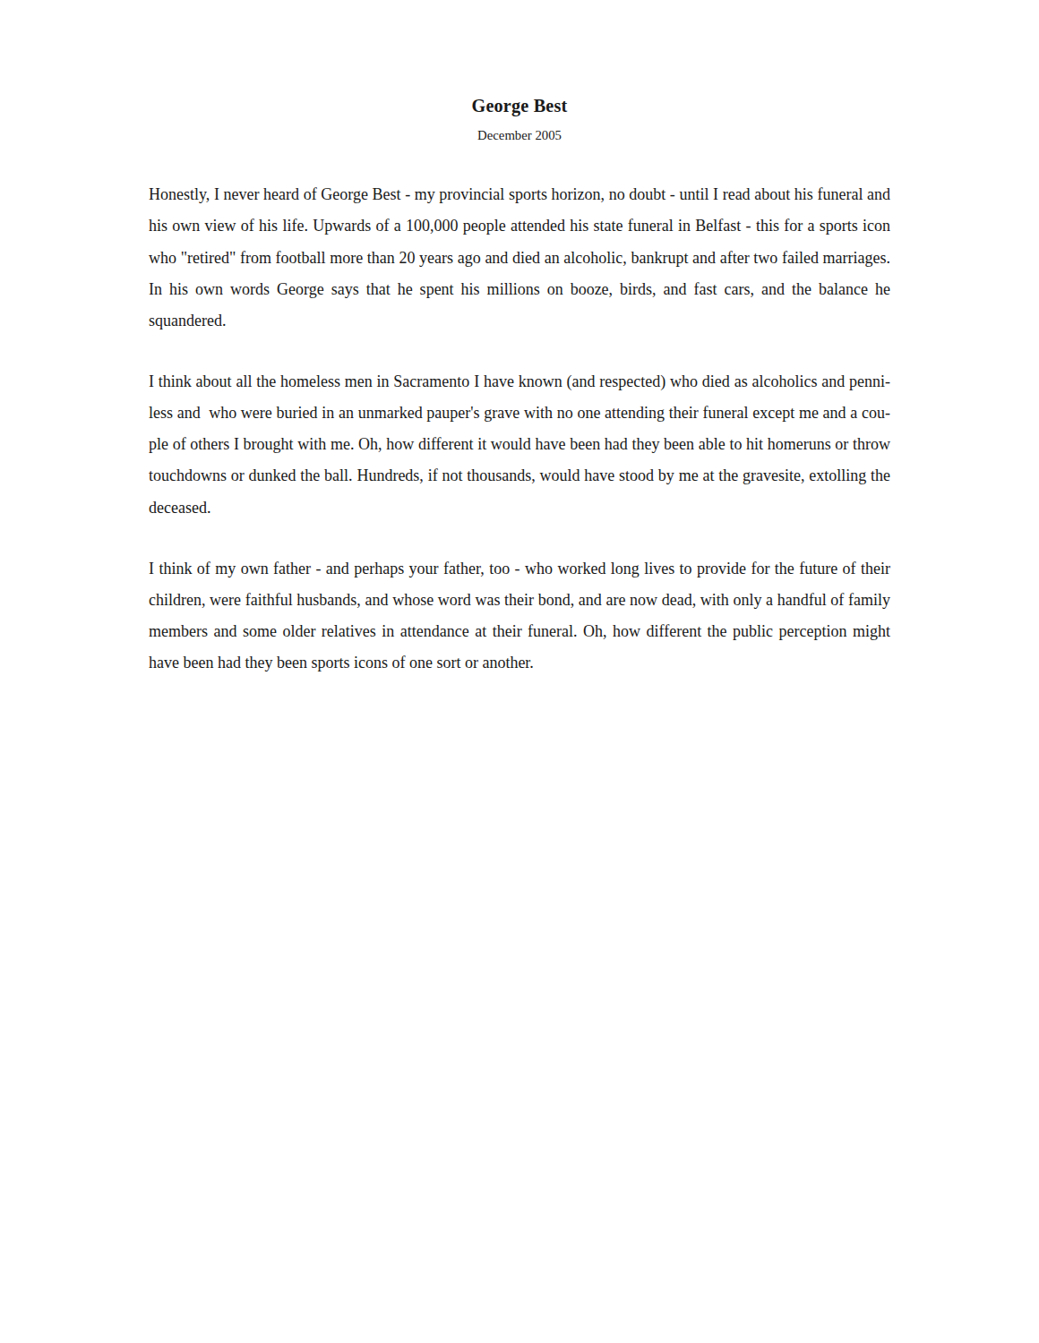George Best
December 2005
Honestly, I never heard of George Best - my provincial sports horizon, no doubt - until I read about his funeral and his own view of his life. Upwards of a 100,000 people attended his state funeral in Belfast - this for a sports icon who "retired" from football more than 20 years ago and died an alcoholic, bankrupt and after two failed marriages. In his own words George says that he spent his millions on booze, birds, and fast cars, and the balance he squandered.
I think about all the homeless men in Sacramento I have known (and respected) who died as alcoholics and penniless and who were buried in an unmarked pauper's grave with no one attending their funeral except me and a couple of others I brought with me. Oh, how different it would have been had they been able to hit homeruns or throw touchdowns or dunked the ball. Hundreds, if not thousands, would have stood by me at the gravesite, extolling the deceased.
I think of my own father - and perhaps your father, too - who worked long lives to provide for the future of their children, were faithful husbands, and whose word was their bond, and are now dead, with only a handful of family members and some older relatives in attendance at their funeral. Oh, how different the public perception might have been had they been sports icons of one sort or another.